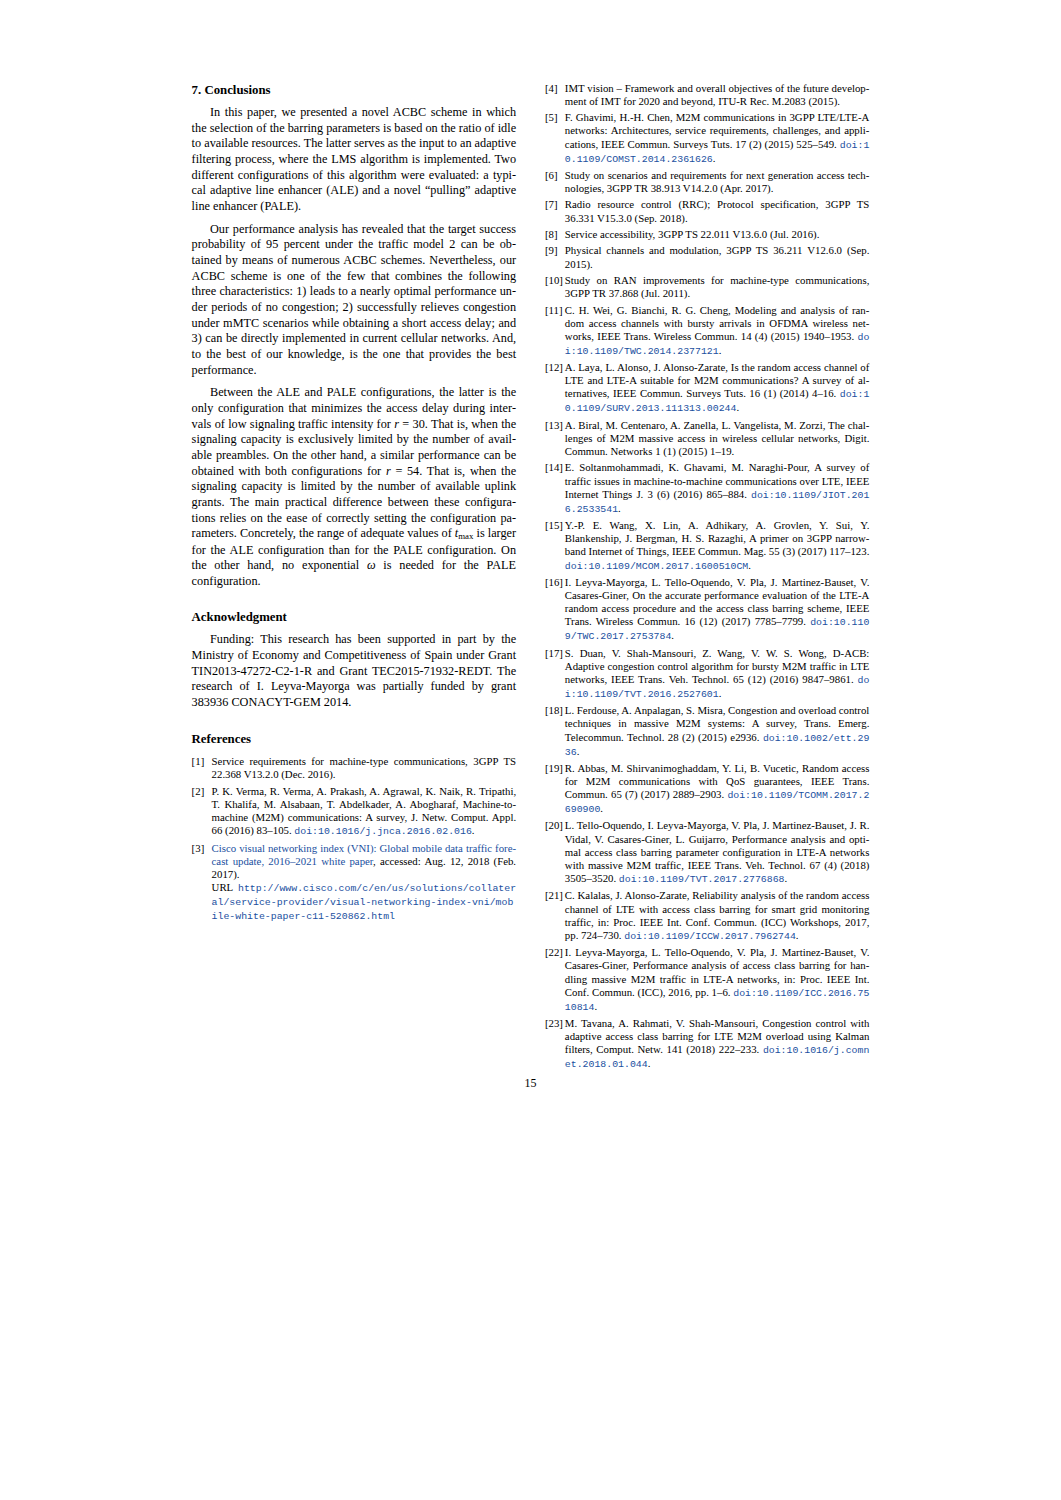7. Conclusions
In this paper, we presented a novel ACBC scheme in which the selection of the barring parameters is based on the ratio of idle to available resources. The latter serves as the input to an adaptive filtering process, where the LMS algorithm is implemented. Two different configurations of this algorithm were evaluated: a typical adaptive line enhancer (ALE) and a novel “pulling” adaptive line enhancer (PALE).
Our performance analysis has revealed that the target success probability of 95 percent under the traffic model 2 can be obtained by means of numerous ACBC schemes. Nevertheless, our ACBC scheme is one of the few that combines the following three characteristics: 1) leads to a nearly optimal performance under periods of no congestion; 2) successfully relieves congestion under mMTC scenarios while obtaining a short access delay; and 3) can be directly implemented in current cellular networks. And, to the best of our knowledge, is the one that provides the best performance.
Between the ALE and PALE configurations, the latter is the only configuration that minimizes the access delay during intervals of low signaling traffic intensity for r = 30. That is, when the signaling capacity is exclusively limited by the number of available preambles. On the other hand, a similar performance can be obtained with both configurations for r = 54. That is, when the signaling capacity is limited by the number of available uplink grants. The main practical difference between these configurations relies on the ease of correctly setting the configuration parameters. Concretely, the range of adequate values of tmax is larger for the ALE configuration than for the PALE configuration. On the other hand, no exponential ω is needed for the PALE configuration.
Acknowledgment
Funding: This research has been supported in part by the Ministry of Economy and Competitiveness of Spain under Grant TIN2013-47272-C2-1-R and Grant TEC2015-71932-REDT. The research of I. Leyva-Mayorga was partially funded by grant 383936 CONACYT-GEM 2014.
References
Service requirements for machine-type communications, 3GPP TS 22.368 V13.2.0 (Dec. 2016).
P. K. Verma, R. Verma, A. Prakash, A. Agrawal, K. Naik, R. Tripathi, T. Khalifa, M. Alsabaan, T. Abdelkader, A. Abogharaf, Machine-to-machine (M2M) communications: A survey, J. Netw. Comput. Appl. 66 (2016) 83–105. doi:10.1016/j.jnca.2016.02.016.
Cisco visual networking index (VNI): Global mobile data traffic forecast update, 2016–2021 white paper, accessed: Aug. 12, 2018 (Feb. 2017).
URL http://www.cisco.com/c/en/us/solutions/collateral/service-provider/visual-networking-index-vni/mobile-white-paper-c11-520862.html
IMT vision – Framework and overall objectives of the future development of IMT for 2020 and beyond, ITU-R Rec. M.2083 (2015).
F. Ghavimi, H.-H. Chen, M2M communications in 3GPP LTE/LTE-A networks: Architectures, service requirements, challenges, and applications, IEEE Commun. Surveys Tuts. 17 (2) (2015) 525–549. doi:10.1109/COMST.2014.2361626.
Study on scenarios and requirements for next generation access technologies, 3GPP TR 38.913 V14.2.0 (Apr. 2017).
Radio resource control (RRC); Protocol specification, 3GPP TS 36.331 V15.3.0 (Sep. 2018).
Service accessibility, 3GPP TS 22.011 V13.6.0 (Jul. 2016).
Physical channels and modulation, 3GPP TS 36.211 V12.6.0 (Sep. 2015).
Study on RAN improvements for machine-type communications, 3GPP TR 37.868 (Jul. 2011).
C. H. Wei, G. Bianchi, R. G. Cheng, Modeling and analysis of random access channels with bursty arrivals in OFDMA wireless networks, IEEE Trans. Wireless Commun. 14 (4) (2015) 1940–1953. doi:10.1109/TWC.2014.2377121.
A. Laya, L. Alonso, J. Alonso-Zarate, Is the random access channel of LTE and LTE-A suitable for M2M communications? A survey of alternatives, IEEE Commun. Surveys Tuts. 16 (1) (2014) 4–16. doi:10.1109/SURV.2013.111313.00244.
A. Biral, M. Centenaro, A. Zanella, L. Vangelista, M. Zorzi, The challenges of M2M massive access in wireless cellular networks, Digit. Commun. Networks 1 (1) (2015) 1–19.
E. Soltanmohammadi, K. Ghavami, M. Naraghi-Pour, A survey of traffic issues in machine-to-machine communications over LTE, IEEE Internet Things J. 3 (6) (2016) 865–884. doi:10.1109/JIOT.2016.2533541.
Y.-P. E. Wang, X. Lin, A. Adhikary, A. Grovlen, Y. Sui, Y. Blankenship, J. Bergman, H. S. Razaghi, A primer on 3GPP narrowband Internet of Things, IEEE Commun. Mag. 55 (3) (2017) 117–123. doi:10.1109/MCOM.2017.1600510CM.
I. Leyva-Mayorga, L. Tello-Oquendo, V. Pla, J. Martinez-Bauset, V. Casares-Giner, On the accurate performance evaluation of the LTE-A random access procedure and the access class barring scheme, IEEE Trans. Wireless Commun. 16 (12) (2017) 7785–7799. doi:10.1109/TWC.2017.2753784.
S. Duan, V. Shah-Mansouri, Z. Wang, V. W. S. Wong, D-ACB: Adaptive congestion control algorithm for bursty M2M traffic in LTE networks, IEEE Trans. Veh. Technol. 65 (12) (2016) 9847–9861. doi:10.1109/TVT.2016.2527601.
L. Ferdouse, A. Anpalagan, S. Misra, Congestion and overload control techniques in massive M2M systems: A survey, Trans. Emerg. Telecommun. Technol. 28 (2) (2015) e2936. doi:10.1002/ett.2936.
R. Abbas, M. Shirvanimoghaddam, Y. Li, B. Vucetic, Random access for M2M communications with QoS guarantees, IEEE Trans. Commun. 65 (7) (2017) 2889–2903. doi:10.1109/TCOMM.2017.2690900.
L. Tello-Oquendo, I. Leyva-Mayorga, V. Pla, J. Martinez-Bauset, J. R. Vidal, V. Casares-Giner, L. Guijarro, Performance analysis and optimal access class barring parameter configuration in LTE-A networks with massive M2M traffic, IEEE Trans. Veh. Technol. 67 (4) (2018) 3505–3520. doi:10.1109/TVT.2017.2776868.
C. Kalalas, J. Alonso-Zarate, Reliability analysis of the random access channel of LTE with access class barring for smart grid monitoring traffic, in: Proc. IEEE Int. Conf. Commun. (ICC) Workshops, 2017, pp. 724–730. doi:10.1109/ICCW.2017.7962744.
I. Leyva-Mayorga, L. Tello-Oquendo, V. Pla, J. Martinez-Bauset, V. Casares-Giner, Performance analysis of access class barring for handling massive M2M traffic in LTE-A networks, in: Proc. IEEE Int. Conf. Commun. (ICC), 2016, pp. 1–6. doi:10.1109/ICC.2016.7510814.
M. Tavana, A. Rahmati, V. Shah-Mansouri, Congestion control with adaptive access class barring for LTE M2M overload using Kalman filters, Comput. Netw. 141 (2018) 222–233. doi:10.1016/j.comnet.2018.01.044.
15